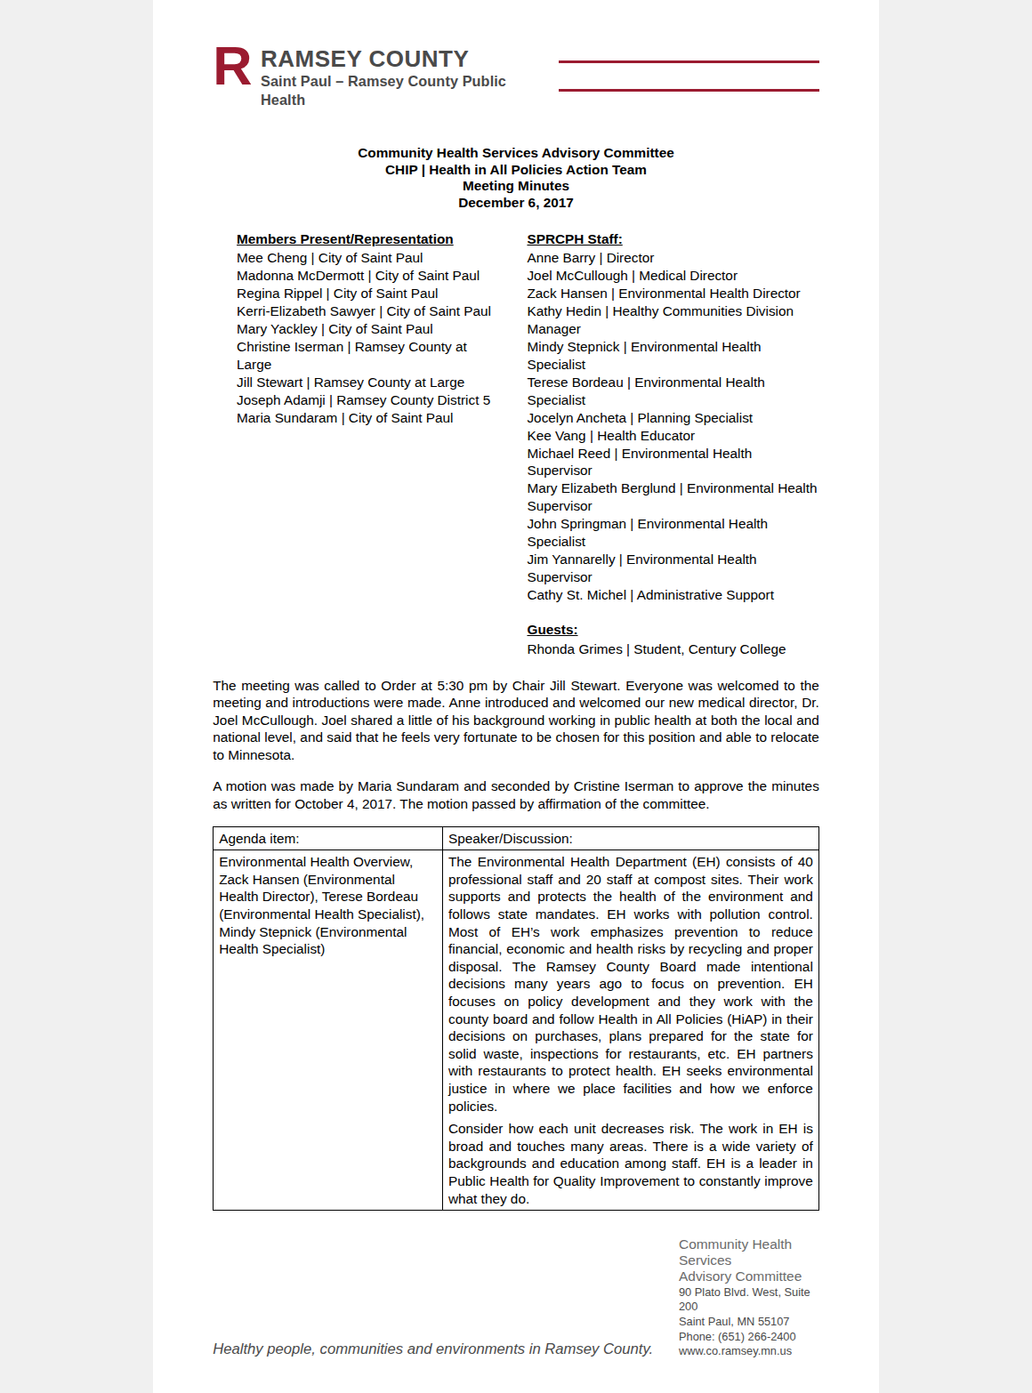R
RAMSEY COUNTY
Saint Paul – Ramsey County Public Health
Community Health Services Advisory Committee
CHIP | Health in All Policies Action Team
Meeting Minutes
December 6, 2017
Members Present/Representation
Mee Cheng | City of Saint Paul
Madonna McDermott | City of Saint Paul
Regina Rippel | City of Saint Paul
Kerri-Elizabeth Sawyer | City of Saint Paul
Mary Yackley | City of Saint Paul
Christine Iserman | Ramsey County at Large
Jill Stewart | Ramsey County at Large
Joseph Adamji | Ramsey County District 5
Maria Sundaram | City of Saint Paul
SPRCPH Staff:
Anne Barry | Director
Joel McCullough | Medical Director
Zack Hansen | Environmental Health Director
Kathy Hedin | Healthy Communities Division Manager
Mindy Stepnick | Environmental Health Specialist
Terese Bordeau | Environmental Health Specialist
Jocelyn Ancheta | Planning Specialist
Kee Vang | Health Educator
Michael Reed | Environmental Health Supervisor
Mary Elizabeth Berglund | Environmental Health Supervisor
John Springman | Environmental Health Specialist
Jim Yannarelly | Environmental Health Supervisor
Cathy St. Michel | Administrative Support
Guests:
Rhonda Grimes | Student, Century College
The meeting was called to Order at 5:30 pm by Chair Jill Stewart. Everyone was welcomed to the meeting and introductions were made. Anne introduced and welcomed our new medical director, Dr. Joel McCullough. Joel shared a little of his background working in public health at both the local and national level, and said that he feels very fortunate to be chosen for this position and able to relocate to Minnesota.
A motion was made by Maria Sundaram and seconded by Cristine Iserman to approve the minutes as written for October 4, 2017. The motion passed by affirmation of the committee.
| Agenda item: | Speaker/Discussion: |
| --- | --- |
| Environmental Health Overview, Zack Hansen (Environmental Health Director), Terese Bordeau (Environmental Health Specialist), Mindy Stepnick (Environmental Health Specialist) | The Environmental Health Department (EH) consists of 40 professional staff and 20 staff at compost sites. Their work supports and protects the health of the environment and follows state mandates. EH works with pollution control. Most of EH’s work emphasizes prevention to reduce financial, economic and health risks by recycling and proper disposal. The Ramsey County Board made intentional decisions many years ago to focus on prevention. EH focuses on policy development and they work with the county board and follow Health in All Policies (HiAP) in their decisions on purchases, plans prepared for the state for solid waste, inspections for restaurants, etc. EH partners with restaurants to protect health. EH seeks environmental justice in where we place facilities and how we enforce policies. Consider how each unit decreases risk. The work in EH is broad and touches many areas. There is a wide variety of backgrounds and education among staff. EH is a leader in Public Health for Quality Improvement to constantly improve what they do. |
Healthy people, communities and environments in Ramsey County.
Community Health Services
Advisory Committee
90 Plato Blvd. West, Suite 200
Saint Paul, MN 55107
Phone: (651) 266-2400
www.co.ramsey.mn.us